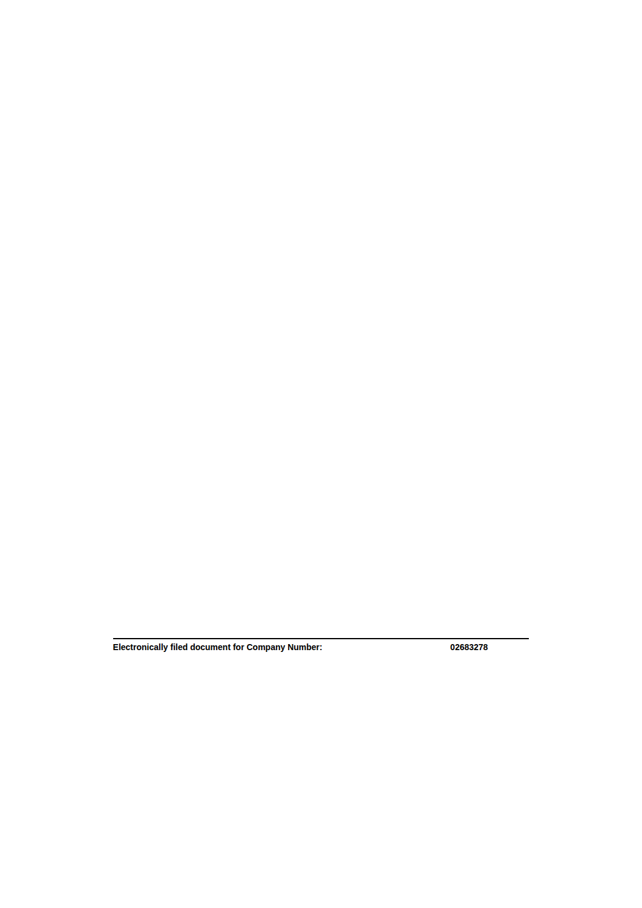Electronically filed document for Company Number: 02683278